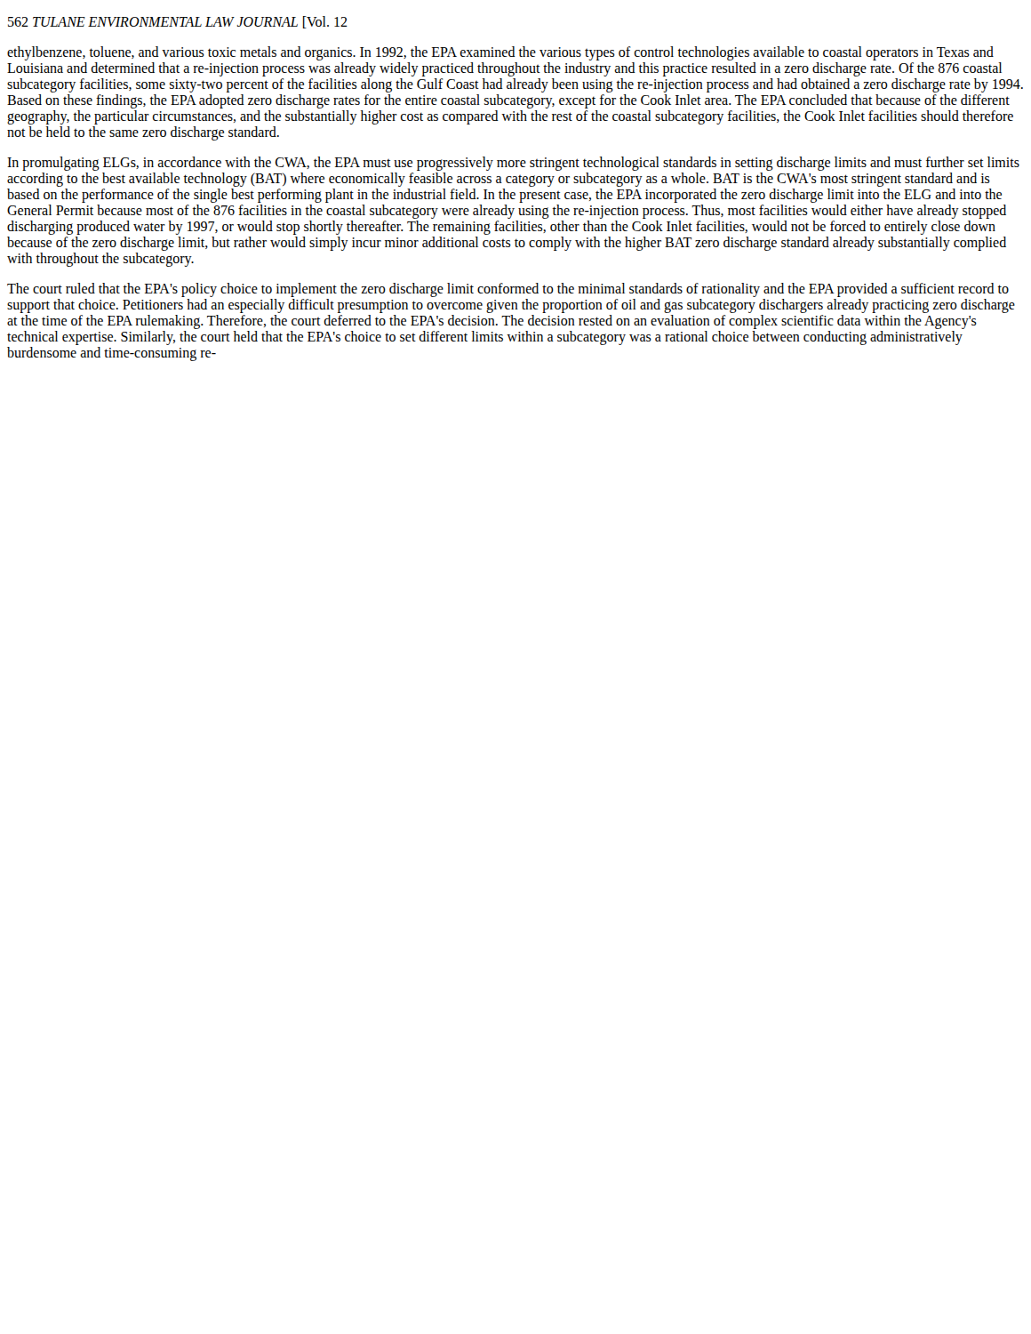562 TULANE ENVIRONMENTAL LAW JOURNAL [Vol. 12
ethylbenzene, toluene, and various toxic metals and organics. In 1992, the EPA examined the various types of control technologies available to coastal operators in Texas and Louisiana and determined that a re-injection process was already widely practiced throughout the industry and this practice resulted in a zero discharge rate. Of the 876 coastal subcategory facilities, some sixty-two percent of the facilities along the Gulf Coast had already been using the re-injection process and had obtained a zero discharge rate by 1994. Based on these findings, the EPA adopted zero discharge rates for the entire coastal subcategory, except for the Cook Inlet area. The EPA concluded that because of the different geography, the particular circumstances, and the substantially higher cost as compared with the rest of the coastal subcategory facilities, the Cook Inlet facilities should therefore not be held to the same zero discharge standard.
In promulgating ELGs, in accordance with the CWA, the EPA must use progressively more stringent technological standards in setting discharge limits and must further set limits according to the best available technology (BAT) where economically feasible across a category or subcategory as a whole. BAT is the CWA's most stringent standard and is based on the performance of the single best performing plant in the industrial field. In the present case, the EPA incorporated the zero discharge limit into the ELG and into the General Permit because most of the 876 facilities in the coastal subcategory were already using the re-injection process. Thus, most facilities would either have already stopped discharging produced water by 1997, or would stop shortly thereafter. The remaining facilities, other than the Cook Inlet facilities, would not be forced to entirely close down because of the zero discharge limit, but rather would simply incur minor additional costs to comply with the higher BAT zero discharge standard already substantially complied with throughout the subcategory.
The court ruled that the EPA's policy choice to implement the zero discharge limit conformed to the minimal standards of rationality and the EPA provided a sufficient record to support that choice. Petitioners had an especially difficult presumption to overcome given the proportion of oil and gas subcategory dischargers already practicing zero discharge at the time of the EPA rulemaking. Therefore, the court deferred to the EPA's decision. The decision rested on an evaluation of complex scientific data within the Agency's technical expertise. Similarly, the court held that the EPA's choice to set different limits within a subcategory was a rational choice between conducting administratively burdensome and time-consuming re-